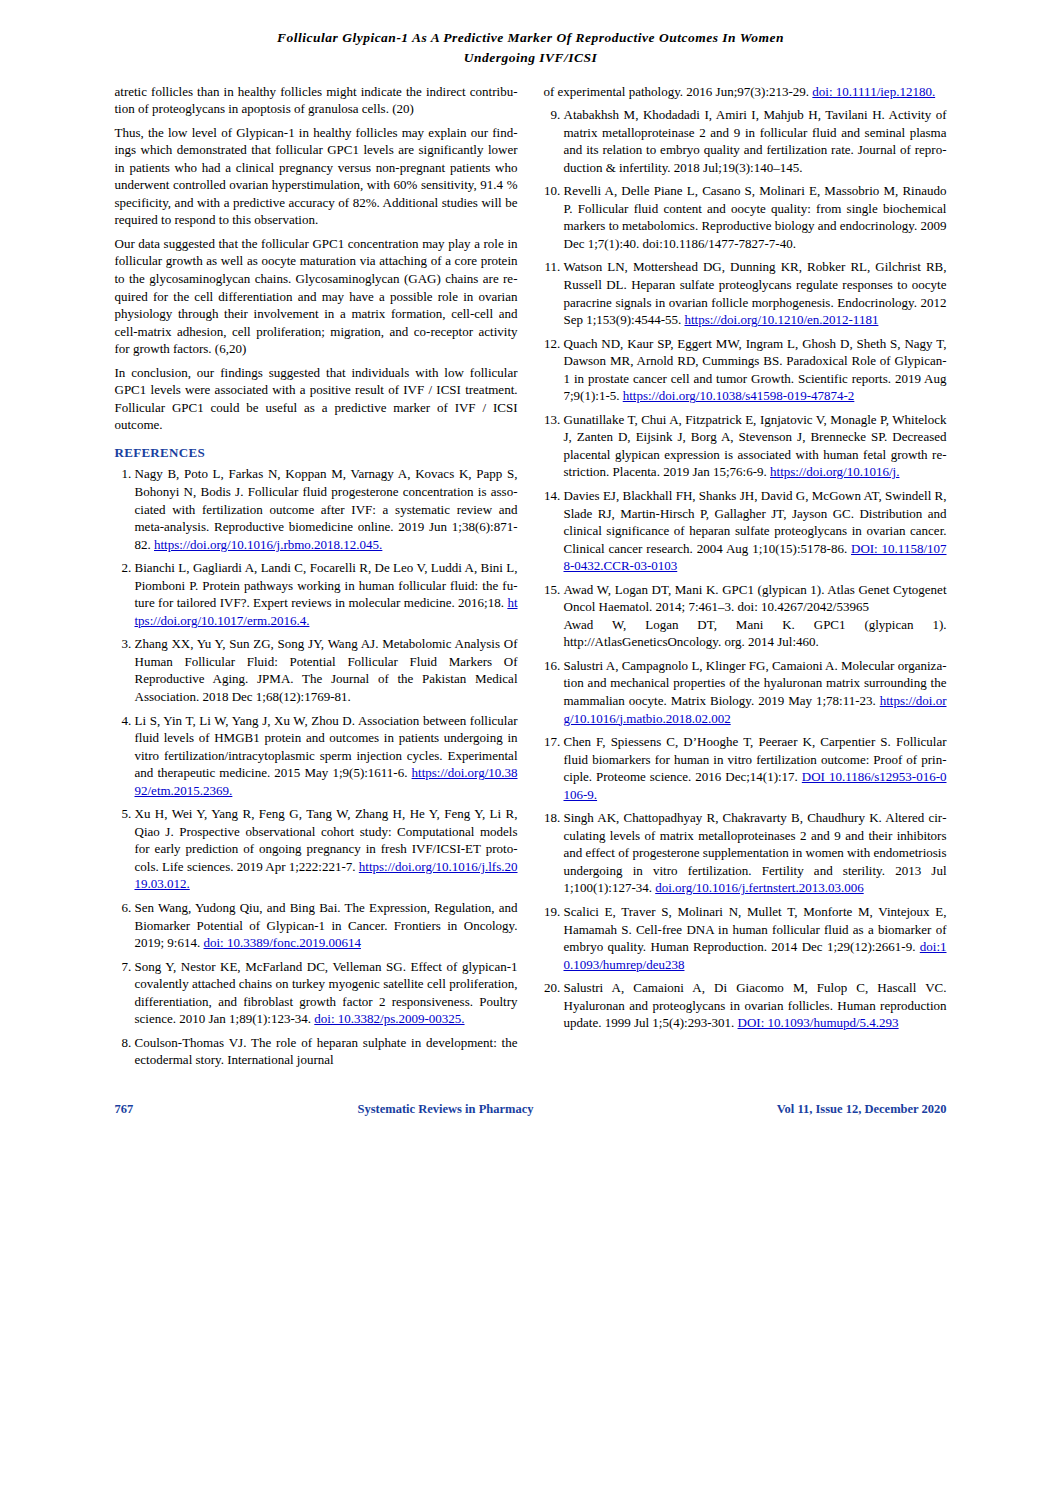Follicular Glypican-1 As A Predictive Marker Of Reproductive Outcomes In Women
Undergoing IVF/ICSI
atretic follicles than in healthy follicles might indicate the indirect contribution of proteoglycans in apoptosis of granulosa cells. (20)
Thus, the low level of Glypican-1 in healthy follicles may explain our findings which demonstrated that follicular GPC1 levels are significantly lower in patients who had a clinical pregnancy versus non-pregnant patients who underwent controlled ovarian hyperstimulation, with 60% sensitivity, 91.4 % specificity, and with a predictive accuracy of 82%. Additional studies will be required to respond to this observation.
Our data suggested that the follicular GPC1 concentration may play a role in follicular growth as well as oocyte maturation via attaching of a core protein to the glycosaminoglycan chains. Glycosaminoglycan (GAG) chains are required for the cell differentiation and may have a possible role in ovarian physiology through their involvement in a matrix formation, cell-cell and cell-matrix adhesion, cell proliferation; migration, and co-receptor activity for growth factors. (6,20)
In conclusion, our findings suggested that individuals with low follicular GPC1 levels were associated with a positive result of IVF / ICSI treatment. Follicular GPC1 could be useful as a predictive marker of IVF / ICSI outcome.
REFERENCES
Nagy B, Poto L, Farkas N, Koppan M, Varnagy A, Kovacs K, Papp S, Bohonyi N, Bodis J. Follicular fluid progesterone concentration is associated with fertilization outcome after IVF: a systematic review and meta-analysis. Reproductive biomedicine online. 2019 Jun 1;38(6):871-82. https://doi.org/10.1016/j.rbmo.2018.12.045.
Bianchi L, Gagliardi A, Landi C, Focarelli R, De Leo V, Luddi A, Bini L, Piomboni P. Protein pathways working in human follicular fluid: the future for tailored IVF?. Expert reviews in molecular medicine. 2016;18. https://doi.org/10.1017/erm.2016.4.
Zhang XX, Yu Y, Sun ZG, Song JY, Wang AJ. Metabolomic Analysis Of Human Follicular Fluid: Potential Follicular Fluid Markers Of Reproductive Aging. JPMA. The Journal of the Pakistan Medical Association. 2018 Dec 1;68(12):1769-81.
Li S, Yin T, Li W, Yang J, Xu W, Zhou D. Association between follicular fluid levels of HMGB1 protein and outcomes in patients undergoing in vitro fertilization/intracytoplasmic sperm injection cycles. Experimental and therapeutic medicine. 2015 May 1;9(5):1611-6. https://doi.org/10.3892/etm.2015.2369.
Xu H, Wei Y, Yang R, Feng G, Tang W, Zhang H, He Y, Feng Y, Li R, Qiao J. Prospective observational cohort study: Computational models for early prediction of ongoing pregnancy in fresh IVF/ICSI-ET protocols. Life sciences. 2019 Apr 1;222:221-7. https://doi.org/10.1016/j.lfs.2019.03.012.
Sen Wang, Yudong Qiu, and Bing Bai. The Expression, Regulation, and Biomarker Potential of Glypican-1 in Cancer. Frontiers in Oncology. 2019; 9:614. doi: 10.3389/fonc.2019.00614
Song Y, Nestor KE, McFarland DC, Velleman SG. Effect of glypican-1 covalently attached chains on turkey myogenic satellite cell proliferation, differentiation, and fibroblast growth factor 2 responsiveness. Poultry science. 2010 Jan 1;89(1):123-34. doi: 10.3382/ps.2009-00325.
Coulson-Thomas VJ. The role of heparan sulphate in development: the ectodermal story. International journal
of experimental pathology. 2016 Jun;97(3):213-29. doi: 10.1111/iep.12180.
Atabakhsh M, Khodadadi I, Amiri I, Mahjub H, Tavilani H. Activity of matrix metalloproteinase 2 and 9 in follicular fluid and seminal plasma and its relation to embryo quality and fertilization rate. Journal of reproduction & infertility. 2018 Jul;19(3):140–145.
Revelli A, Delle Piane L, Casano S, Molinari E, Massobrio M, Rinaudo P. Follicular fluid content and oocyte quality: from single biochemical markers to metabolomics. Reproductive biology and endocrinology. 2009 Dec 1;7(1):40. doi:10.1186/1477-7827-7-40.
Watson LN, Mottershead DG, Dunning KR, Robker RL, Gilchrist RB, Russell DL. Heparan sulfate proteoglycans regulate responses to oocyte paracrine signals in ovarian follicle morphogenesis. Endocrinology. 2012 Sep 1;153(9):4544-55. https://doi.org/10.1210/en.2012-1181
Quach ND, Kaur SP, Eggert MW, Ingram L, Ghosh D, Sheth S, Nagy T, Dawson MR, Arnold RD, Cummings BS. Paradoxical Role of Glypican-1 in prostate cancer cell and tumor Growth. Scientific reports. 2019 Aug 7;9(1):1-5. https://doi.org/10.1038/s41598-019-47874-2
Gunatillake T, Chui A, Fitzpatrick E, Ignjatovic V, Monagle P, Whitelock J, Zanten D, Eijsink J, Borg A, Stevenson J, Brennecke SP. Decreased placental glypican expression is associated with human fetal growth restriction. Placenta. 2019 Jan 15;76:6-9. https://doi.org/10.1016/j.
Davies EJ, Blackhall FH, Shanks JH, David G, McGown AT, Swindell R, Slade RJ, Martin-Hirsch P, Gallagher JT, Jayson GC. Distribution and clinical significance of heparan sulfate proteoglycans in ovarian cancer. Clinical cancer research. 2004 Aug 1;10(15):5178-86. DOI: 10.1158/1078-0432.CCR-03-0103
Awad W, Logan DT, Mani K. GPC1 (glypican 1). Atlas Genet Cytogenet Oncol Haematol. 2014; 7:461–3. doi: 10.4267/2042/53965
Awad W, Logan DT, Mani K. GPC1 (glypican 1). http://AtlasGeneticsOncology. org. 2014 Jul:460.
Salustri A, Campagnolo L, Klinger FG, Camaioni A. Molecular organization and mechanical properties of the hyaluronan matrix surrounding the mammalian oocyte. Matrix Biology. 2019 May 1;78:11-23. https://doi.org/10.1016/j.matbio.2018.02.002
Chen F, Spiessens C, D’Hooghe T, Peeraer K, Carpentier S. Follicular fluid biomarkers for human in vitro fertilization outcome: Proof of principle. Proteome science. 2016 Dec;14(1):17. DOI 10.1186/s12953-016-0106-9.
Singh AK, Chattopadhyay R, Chakravarty B, Chaudhury K. Altered circulating levels of matrix metalloproteinases 2 and 9 and their inhibitors and effect of progesterone supplementation in women with endometriosis undergoing in vitro fertilization. Fertility and sterility. 2013 Jul 1;100(1):127-34. doi.org/10.1016/j.fertnstert.2013.03.006
Scalici E, Traver S, Molinari N, Mullet T, Monforte M, Vintejoux E, Hamamah S. Cell-free DNA in human follicular fluid as a biomarker of embryo quality. Human Reproduction. 2014 Dec 1;29(12):2661-9. doi:10.1093/humrep/deu238
Salustri A, Camaioni A, Di Giacomo M, Fulop C, Hascall VC. Hyaluronan and proteoglycans in ovarian follicles. Human reproduction update. 1999 Jul 1;5(4):293-301. DOI: 10.1093/humupd/5.4.293
767
Systematic Reviews in Pharmacy
Vol 11, Issue 12, December 2020